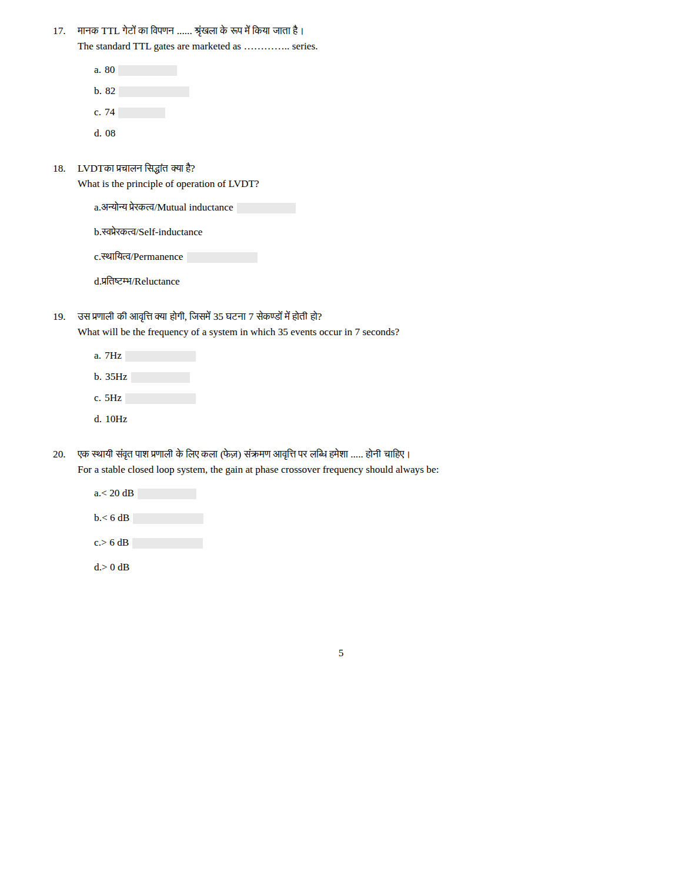मानक TTL गेटों का विपणन ...... श्रृंखला के रूप में किया जाता है। The standard TTL gates are marketed as ………….. series.
80
82
74
08
LVDTका प्रचालन सिद्धांत क्या है? What is the principle of operation of LVDT?
अन्योन्य प्रेरकत्व/Mutual inductance
स्वप्रेरकत्व/Self-inductance
स्थायित्व/Permanence
प्रतिष्टम्भ/Reluctance
उस प्रणाली की आवृत्ति क्या होगी, जिसमें 35 घटना 7 सेकण्डों में होती हो? What will be the frequency of a system in which 35 events occur in 7 seconds?
7Hz
35Hz
5Hz
10Hz
एक स्थायी संवृत पाश प्रणाली के लिए कला (फेज़) संक्रमण आवृत्ति पर लब्धि हमेशा ..... होनी चाहिए। For a stable closed loop system, the gain at phase crossover frequency should always be:
< 20 dB
< 6 dB
> 6 dB
> 0 dB
5